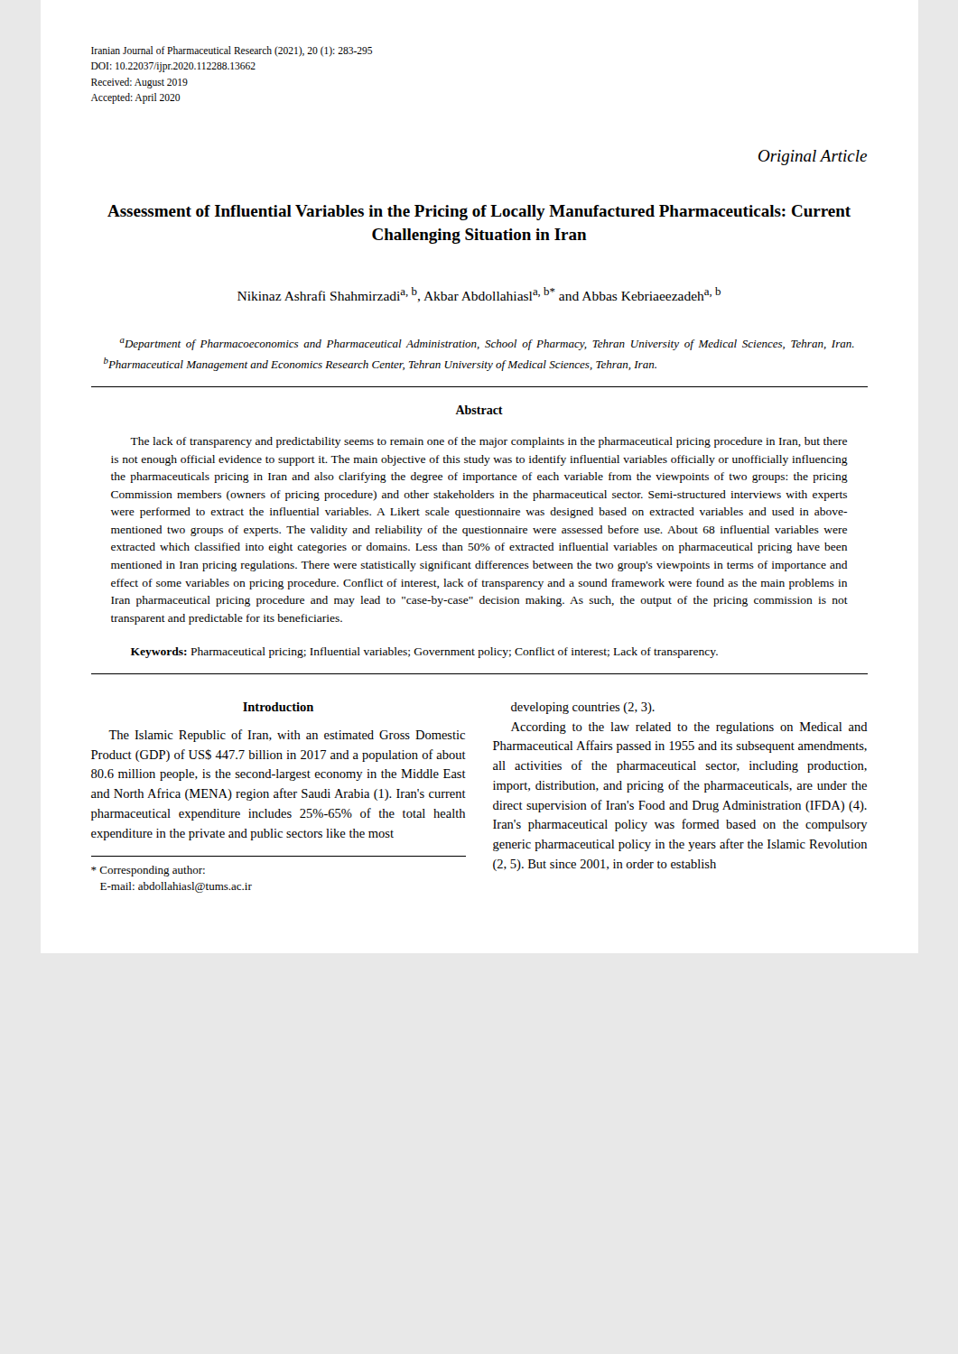Iranian Journal of Pharmaceutical Research (2021), 20 (1): 283-295
DOI: 10.22037/ijpr.2020.112288.13662
Received: August 2019
Accepted: April 2020
Original Article
Assessment of Influential Variables in the Pricing of Locally Manufactured Pharmaceuticals: Current Challenging Situation in Iran
Nikinaz Ashrafi Shahmirzadia, b, Akbar Abdollahiasla, b* and Abbas Kebriaeezadeha, b
aDepartment of Pharmacoeconomics and Pharmaceutical Administration, School of Pharmacy, Tehran University of Medical Sciences, Tehran, Iran. bPharmaceutical Management and Economics Research Center, Tehran University of Medical Sciences, Tehran, Iran.
Abstract
The lack of transparency and predictability seems to remain one of the major complaints in the pharmaceutical pricing procedure in Iran, but there is not enough official evidence to support it. The main objective of this study was to identify influential variables officially or unofficially influencing the pharmaceuticals pricing in Iran and also clarifying the degree of importance of each variable from the viewpoints of two groups: the pricing Commission members (owners of pricing procedure) and other stakeholders in the pharmaceutical sector. Semi-structured interviews with experts were performed to extract the influential variables. A Likert scale questionnaire was designed based on extracted variables and used in above-mentioned two groups of experts. The validity and reliability of the questionnaire were assessed before use. About 68 influential variables were extracted which classified into eight categories or domains. Less than 50% of extracted influential variables on pharmaceutical pricing have been mentioned in Iran pricing regulations. There were statistically significant differences between the two group's viewpoints in terms of importance and effect of some variables on pricing procedure. Conflict of interest, lack of transparency and a sound framework were found as the main problems in Iran pharmaceutical pricing procedure and may lead to "case-by-case" decision making. As such, the output of the pricing commission is not transparent and predictable for its beneficiaries.
Keywords: Pharmaceutical pricing; Influential variables; Government policy; Conflict of interest; Lack of transparency.
Introduction
The Islamic Republic of Iran, with an estimated Gross Domestic Product (GDP) of US$ 447.7 billion in 2017 and a population of about 80.6 million people, is the second-largest economy in the Middle East and North Africa (MENA) region after Saudi Arabia (1). Iran's current pharmaceutical expenditure includes 25%-65% of the total health expenditure in the private and public sectors like the most
* Corresponding author:
E-mail: abdollahiasl@tums.ac.ir
developing countries (2, 3).
According to the law related to the regulations on Medical and Pharmaceutical Affairs passed in 1955 and its subsequent amendments, all activities of the pharmaceutical sector, including production, import, distribution, and pricing of the pharmaceuticals, are under the direct supervision of Iran's Food and Drug Administration (IFDA) (4). Iran's pharmaceutical policy was formed based on the compulsory generic pharmaceutical policy in the years after the Islamic Revolution (2, 5). But since 2001, in order to establish